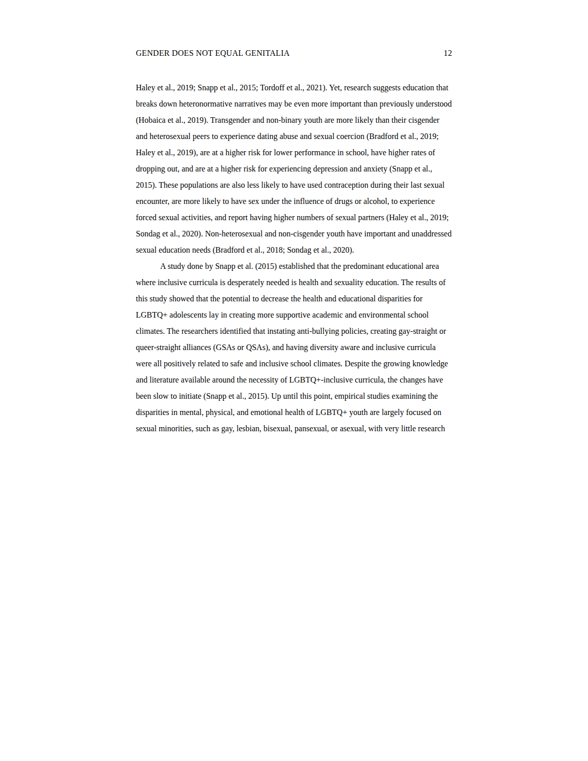Gender Does Not Equal Genitalia 12
Haley et al., 2019; Snapp et al., 2015; Tordoff et al., 2021). Yet, research suggests education that breaks down heteronormative narratives may be even more important than previously understood (Hobaica et al., 2019). Transgender and non-binary youth are more likely than their cisgender and heterosexual peers to experience dating abuse and sexual coercion (Bradford et al., 2019; Haley et al., 2019), are at a higher risk for lower performance in school, have higher rates of dropping out, and are at a higher risk for experiencing depression and anxiety (Snapp et al., 2015). These populations are also less likely to have used contraception during their last sexual encounter, are more likely to have sex under the influence of drugs or alcohol, to experience forced sexual activities, and report having higher numbers of sexual partners (Haley et al., 2019; Sondag et al., 2020). Non-heterosexual and non-cisgender youth have important and unaddressed sexual education needs (Bradford et al., 2018; Sondag et al., 2020).
A study done by Snapp et al. (2015) established that the predominant educational area where inclusive curricula is desperately needed is health and sexuality education. The results of this study showed that the potential to decrease the health and educational disparities for LGBTQ+ adolescents lay in creating more supportive academic and environmental school climates. The researchers identified that instating anti-bullying policies, creating gay-straight or queer-straight alliances (GSAs or QSAs), and having diversity aware and inclusive curricula were all positively related to safe and inclusive school climates. Despite the growing knowledge and literature available around the necessity of LGBTQ+-inclusive curricula, the changes have been slow to initiate (Snapp et al., 2015). Up until this point, empirical studies examining the disparities in mental, physical, and emotional health of LGBTQ+ youth are largely focused on sexual minorities, such as gay, lesbian, bisexual, pansexual, or asexual, with very little research